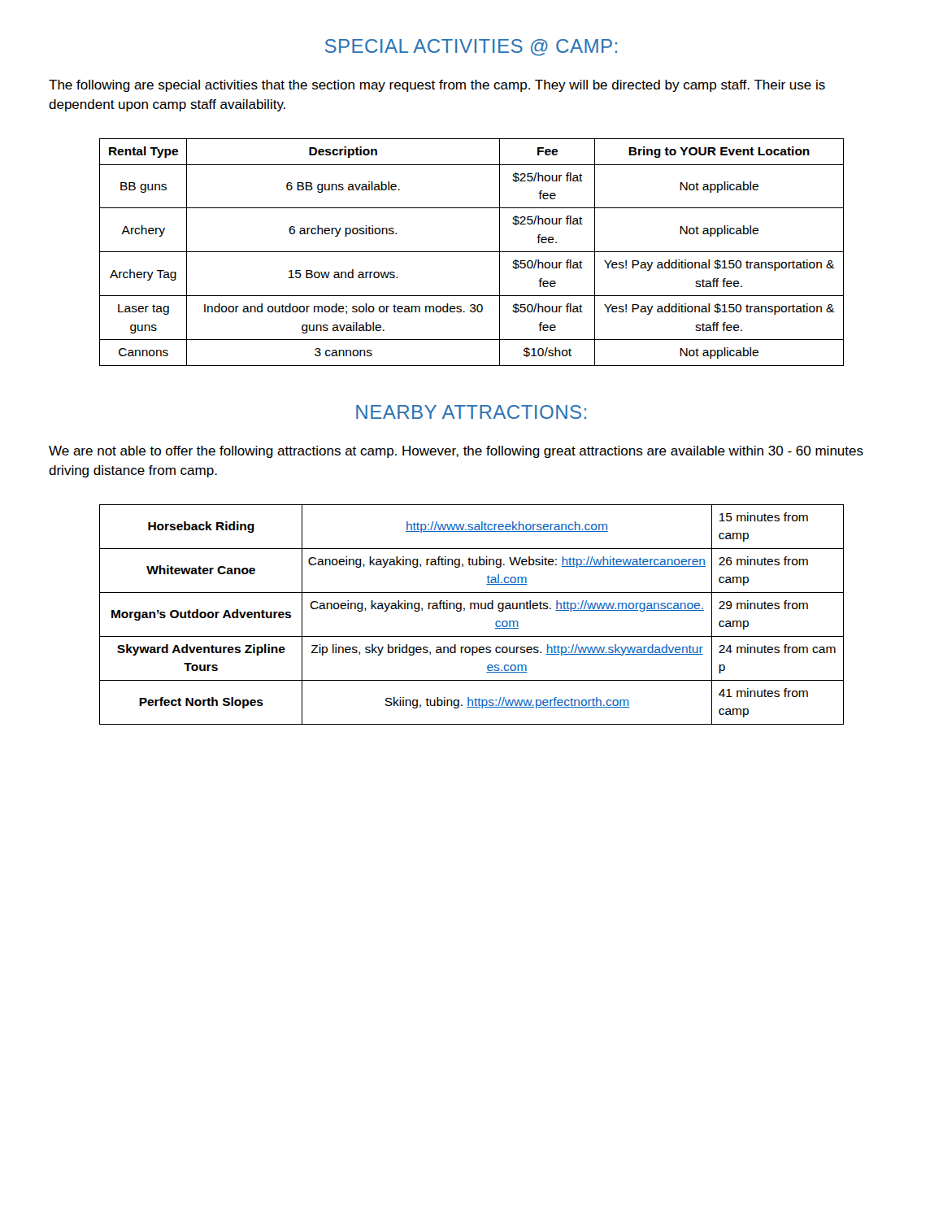SPECIAL ACTIVITIES @ CAMP:
The following are special activities that the section may request from the camp. They will be directed by camp staff. Their use is dependent upon camp staff availability.
| Rental Type | Description | Fee | Bring to YOUR Event Location |
| --- | --- | --- | --- |
| BB guns | 6 BB guns available. | $25/hour flat fee | Not applicable |
| Archery | 6 archery positions. | $25/hour flat fee. | Not applicable |
| Archery Tag | 15 Bow and arrows. | $50/hour flat fee | Yes! Pay additional $150 transportation & staff fee. |
| Laser tag guns | Indoor and outdoor mode; solo or team modes. 30 guns available. | $50/hour flat fee | Yes! Pay additional $150 transportation & staff fee. |
| Cannons | 3 cannons | $10/shot | Not applicable |
NEARBY ATTRACTIONS:
We are not able to offer the following attractions at camp. However, the following great attractions are available within 30 - 60 minutes driving distance from camp.
| Horseback Riding | http://www.saltcreekhorseranch.com | 15 minutes from camp |
| Whitewater Canoe | Canoeing, kayaking, rafting, tubing. Website: http://whitewatercanoerental.com | 26 minutes from camp |
| Morgan’s Outdoor Adventures | Canoeing, kayaking, rafting, mud gauntlets. http://www.morganscanoe.com | 29 minutes from camp |
| Skyward Adventures Zipline Tours | Zip lines, sky bridges, and ropes courses. http://www.skywardadventures.com | 24 minutes from cam p |
| Perfect North Slopes | Skiing, tubing. https://www.perfectnorth.com | 41 minutes from camp |